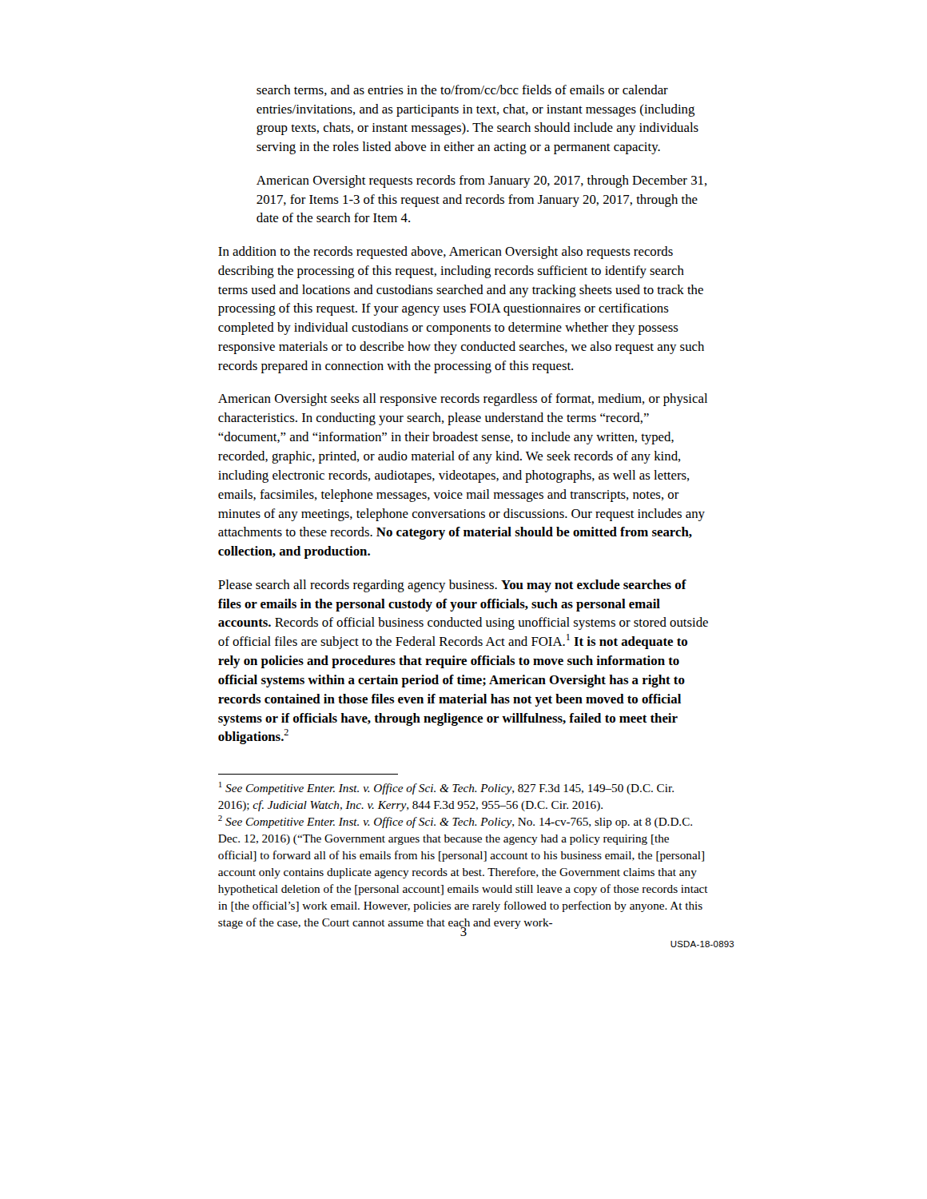search terms, and as entries in the to/from/cc/bcc fields of emails or calendar entries/invitations, and as participants in text, chat, or instant messages (including group texts, chats, or instant messages). The search should include any individuals serving in the roles listed above in either an acting or a permanent capacity.
American Oversight requests records from January 20, 2017, through December 31, 2017, for Items 1-3 of this request and records from January 20, 2017, through the date of the search for Item 4.
In addition to the records requested above, American Oversight also requests records describing the processing of this request, including records sufficient to identify search terms used and locations and custodians searched and any tracking sheets used to track the processing of this request. If your agency uses FOIA questionnaires or certifications completed by individual custodians or components to determine whether they possess responsive materials or to describe how they conducted searches, we also request any such records prepared in connection with the processing of this request.
American Oversight seeks all responsive records regardless of format, medium, or physical characteristics. In conducting your search, please understand the terms “record,” “document,” and “information” in their broadest sense, to include any written, typed, recorded, graphic, printed, or audio material of any kind. We seek records of any kind, including electronic records, audiotapes, videotapes, and photographs, as well as letters, emails, facsimiles, telephone messages, voice mail messages and transcripts, notes, or minutes of any meetings, telephone conversations or discussions. Our request includes any attachments to these records. No category of material should be omitted from search, collection, and production.
Please search all records regarding agency business. You may not exclude searches of files or emails in the personal custody of your officials, such as personal email accounts. Records of official business conducted using unofficial systems or stored outside of official files are subject to the Federal Records Act and FOIA.1 It is not adequate to rely on policies and procedures that require officials to move such information to official systems within a certain period of time; American Oversight has a right to records contained in those files even if material has not yet been moved to official systems or if officials have, through negligence or willfulness, failed to meet their obligations.2
1 See Competitive Enter. Inst. v. Office of Sci. & Tech. Policy, 827 F.3d 145, 149–50 (D.C. Cir. 2016); cf. Judicial Watch, Inc. v. Kerry, 844 F.3d 952, 955–56 (D.C. Cir. 2016).
2 See Competitive Enter. Inst. v. Office of Sci. & Tech. Policy, No. 14-cv-765, slip op. at 8 (D.D.C. Dec. 12, 2016) (“The Government argues that because the agency had a policy requiring [the official] to forward all of his emails from his [personal] account to his business email, the [personal] account only contains duplicate agency records at best. Therefore, the Government claims that any hypothetical deletion of the [personal account] emails would still leave a copy of those records intact in [the official’s] work email. However, policies are rarely followed to perfection by anyone. At this stage of the case, the Court cannot assume that each and every work-
3
USDA-18-0893